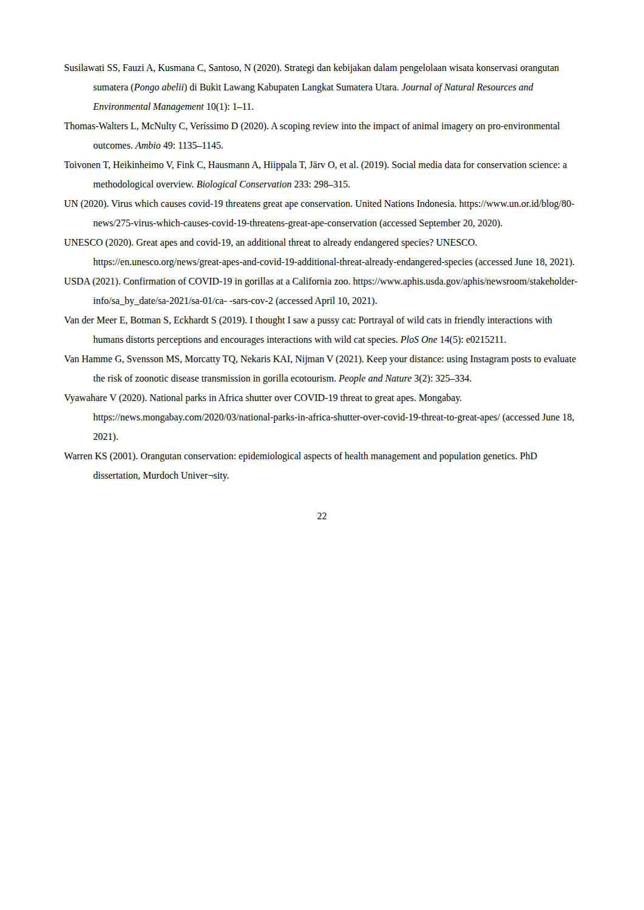Susilawati SS, Fauzi A, Kusmana C, Santoso, N (2020). Strategi dan kebijakan dalam pengelolaan wisata konservasi orangutan sumatera (Pongo abelii) di Bukit Lawang Kabupaten Langkat Sumatera Utara. Journal of Natural Resources and Environmental Management 10(1): 1–11.
Thomas-Walters L, McNulty C, Veríssimo D (2020). A scoping review into the impact of animal imagery on pro-environmental outcomes. Ambio 49: 1135–1145.
Toivonen T, Heikinheimo V, Fink C, Hausmann A, Hiippala T, Järv O, et al. (2019). Social media data for conservation science: a methodological overview. Biological Conservation 233: 298–315.
UN (2020). Virus which causes covid-19 threatens great ape conservation. United Nations Indonesia. https://www.un.or.id/blog/80-news/275-virus-which-causes-covid-19-threatens-great-ape-conservation (accessed September 20, 2020).
UNESCO (2020). Great apes and covid-19, an additional threat to already endangered species? UNESCO. https://en.unesco.org/news/great-apes-and-covid-19-additional-threat-already-endangered-species (accessed June 18, 2021).
USDA (2021). Confirmation of COVID-19 in gorillas at a California zoo. https://www.aphis.usda.gov/aphis/newsroom/stakeholder-info/sa_by_date/sa-2021/sa-01/ca- -sars-cov-2 (accessed April 10, 2021).
Van der Meer E, Botman S, Eckhardt S (2019). I thought I saw a pussy cat: Portrayal of wild cats in friendly interactions with humans distorts perceptions and encourages interactions with wild cat species. PloS One 14(5): e0215211.
Van Hamme G, Svensson MS, Morcatty TQ, Nekaris KAI, Nijman V (2021). Keep your distance: using Instagram posts to evaluate the risk of zoonotic disease transmission in gorilla ecotourism. People and Nature 3(2): 325–334.
Vyawahare V (2020). National parks in Africa shutter over COVID-19 threat to great apes. Mongabay. https://news.mongabay.com/2020/03/national-parks-in-africa-shutter-over-covid-19-threat-to-great-apes/ (accessed June 18, 2021).
Warren KS (2001). Orangutan conservation: epidemiological aspects of health management and population genetics. PhD dissertation, Murdoch Univer¬sity.
22